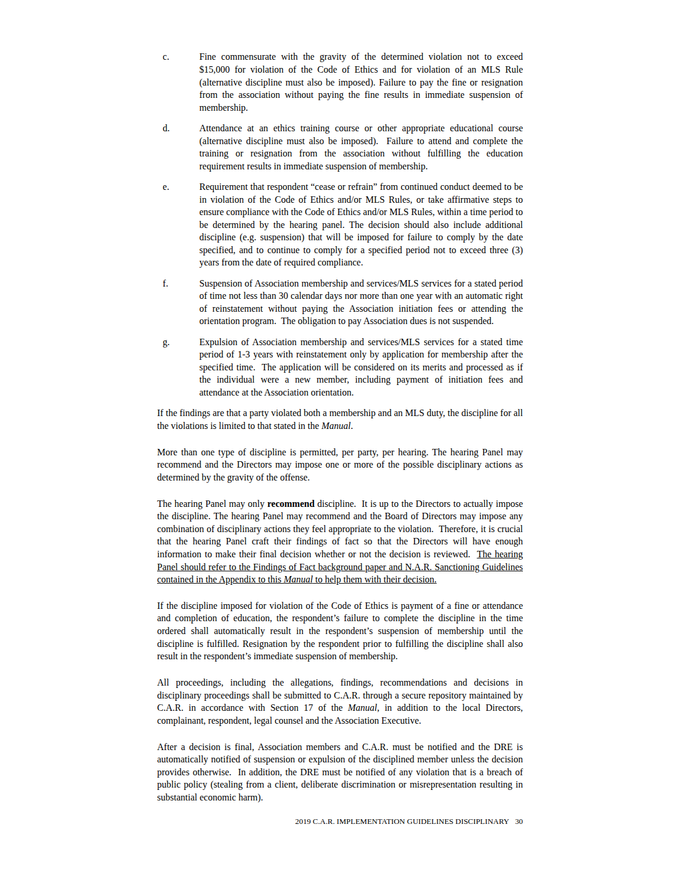c.
Fine commensurate with the gravity of the determined violation not to exceed $15,000 for violation of the Code of Ethics and for violation of an MLS Rule (alternative discipline must also be imposed). Failure to pay the fine or resignation from the association without paying the fine results in immediate suspension of membership.
d.
Attendance at an ethics training course or other appropriate educational course (alternative discipline must also be imposed). Failure to attend and complete the training or resignation from the association without fulfilling the education requirement results in immediate suspension of membership.
e.
Requirement that respondent “cease or refrain” from continued conduct deemed to be in violation of the Code of Ethics and/or MLS Rules, or take affirmative steps to ensure compliance with the Code of Ethics and/or MLS Rules, within a time period to be determined by the hearing panel. The decision should also include additional discipline (e.g. suspension) that will be imposed for failure to comply by the date specified, and to continue to comply for a specified period not to exceed three (3) years from the date of required compliance.
f.
Suspension of Association membership and services/MLS services for a stated period of time not less than 30 calendar days nor more than one year with an automatic right of reinstatement without paying the Association initiation fees or attending the orientation program. The obligation to pay Association dues is not suspended.
g.
Expulsion of Association membership and services/MLS services for a stated time period of 1-3 years with reinstatement only by application for membership after the specified time. The application will be considered on its merits and processed as if the individual were a new member, including payment of initiation fees and attendance at the Association orientation.
If the findings are that a party violated both a membership and an MLS duty, the discipline for all the violations is limited to that stated in the Manual.
More than one type of discipline is permitted, per party, per hearing. The hearing Panel may recommend and the Directors may impose one or more of the possible disciplinary actions as determined by the gravity of the offense.
The hearing Panel may only recommend discipline. It is up to the Directors to actually impose the discipline. The hearing Panel may recommend and the Board of Directors may impose any combination of disciplinary actions they feel appropriate to the violation. Therefore, it is crucial that the hearing Panel craft their findings of fact so that the Directors will have enough information to make their final decision whether or not the decision is reviewed. The hearing Panel should refer to the Findings of Fact background paper and N.A.R. Sanctioning Guidelines contained in the Appendix to this Manual to help them with their decision.
If the discipline imposed for violation of the Code of Ethics is payment of a fine or attendance and completion of education, the respondent’s failure to complete the discipline in the time ordered shall automatically result in the respondent’s suspension of membership until the discipline is fulfilled. Resignation by the respondent prior to fulfilling the discipline shall also result in the respondent’s immediate suspension of membership.
All proceedings, including the allegations, findings, recommendations and decisions in disciplinary proceedings shall be submitted to C.A.R. through a secure repository maintained by C.A.R. in accordance with Section 17 of the Manual, in addition to the local Directors, complainant, respondent, legal counsel and the Association Executive.
After a decision is final, Association members and C.A.R. must be notified and the DRE is automatically notified of suspension or expulsion of the disciplined member unless the decision provides otherwise. In addition, the DRE must be notified of any violation that is a breach of public policy (stealing from a client, deliberate discrimination or misrepresentation resulting in substantial economic harm).
2019 C.A.R. IMPLEMENTATION GUIDELINES DISCIPLINARY 30